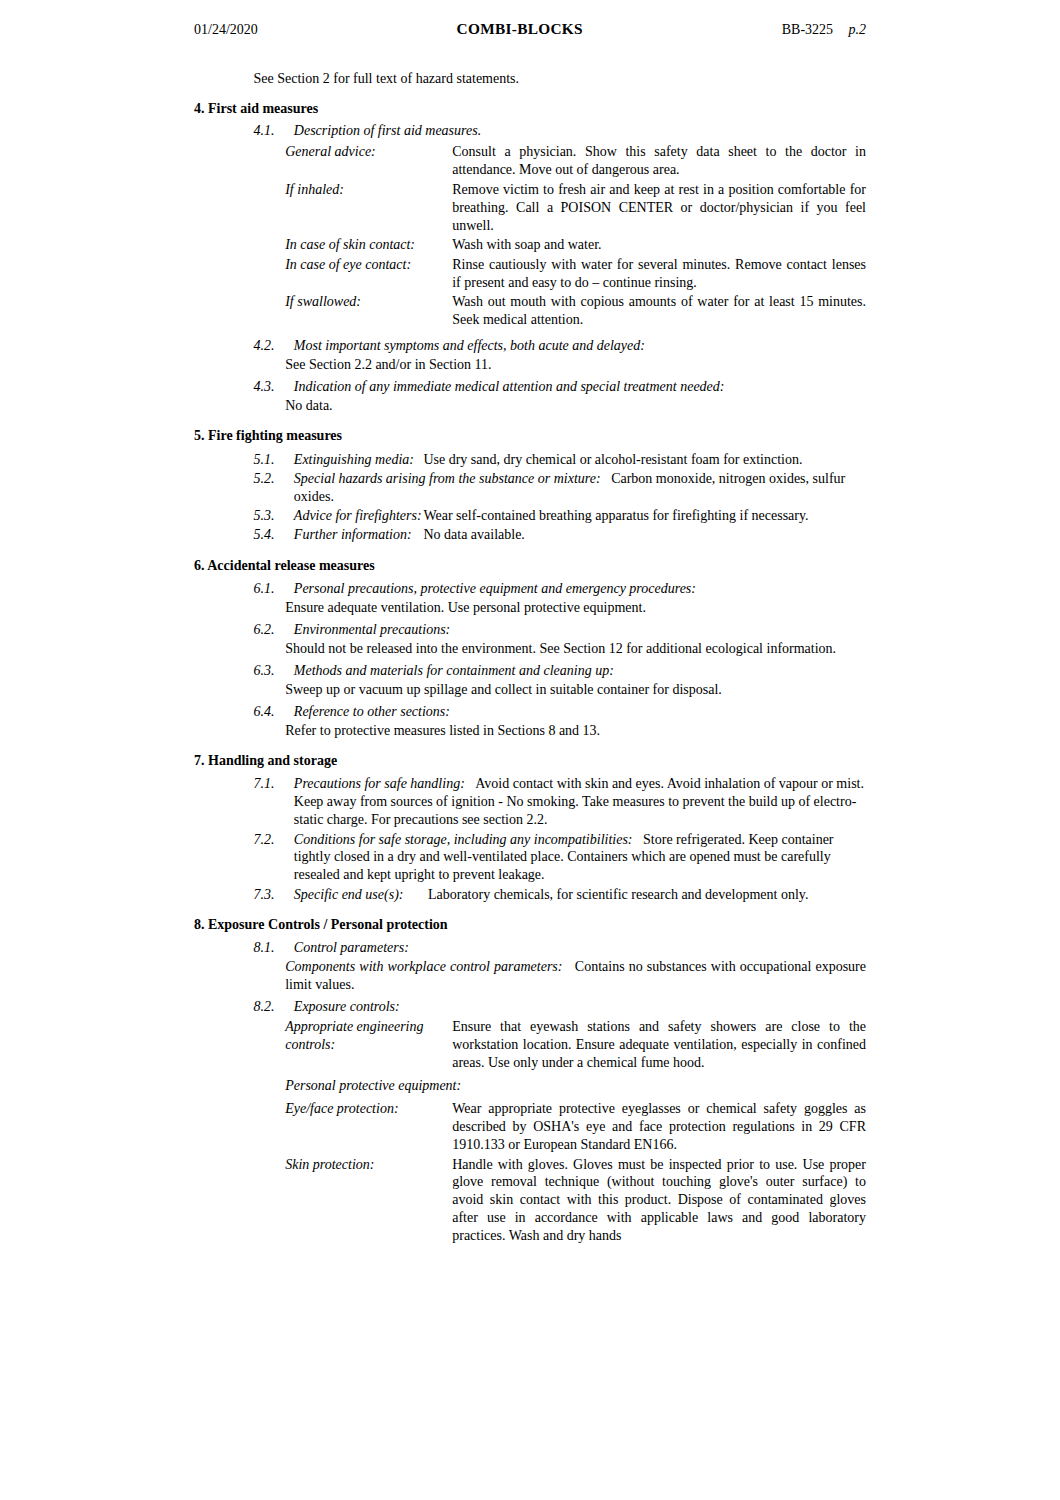01/24/2020
COMBI-BLOCKS
BB-3225p.2
See Section 2 for full text of hazard statements.
4. First aid measures
4.1.
Description of first aid measures.
| General advice: | Consult a physician. Show this safety data sheet to the doctor in attendance. Move out of dangerous area. |
| If inhaled: | Remove victim to fresh air and keep at rest in a position comfortable for breathing. Call a POISON CENTER or doctor/physician if you feel unwell. |
| In case of skin contact: | Wash with soap and water. |
| In case of eye contact: | Rinse cautiously with water for several minutes. Remove contact lenses if present and easy to do – continue rinsing. |
| If swallowed: | Wash out mouth with copious amounts of water for at least 15 minutes. Seek medical attention. |
4.2.
Most important symptoms and effects, both acute and delayed:
See Section 2.2 and/or in Section 11.
4.3.
Indication of any immediate medical attention and special treatment needed:
No data.
5. Fire fighting measures
| 5.1. | Extinguishing media: | Use dry sand, dry chemical or alcohol-resistant foam for extinction. |
| 5.2. | Special hazards arising from the substance or mixture: Carbon monoxide, nitrogen oxides, sulfur oxides. |
| 5.3. | Advice for firefighters: | Wear self-contained breathing apparatus for firefighting if necessary. |
| 5.4. | Further information: | No data available. |
6. Accidental release measures
6.1.
Personal precautions, protective equipment and emergency procedures:
Ensure adequate ventilation. Use personal protective equipment.
6.2.
Environmental precautions:
Should not be released into the environment. See Section 12 for additional ecological information.
6.3.
Methods and materials for containment and cleaning up:
Sweep up or vacuum up spillage and collect in suitable container for disposal.
6.4.
Reference to other sections:
Refer to protective measures listed in Sections 8 and 13.
7. Handling and storage
| 7.1. | Precautions for safe handling: Avoid contact with skin and eyes. Avoid inhalation of vapour or mist. Keep away from sources of ignition - No smoking. Take measures to prevent the build up of electro-static charge. For precautions see section 2.2. |
| 7.2. | Conditions for safe storage, including any incompatibilities: Store refrigerated. Keep container tightly closed in a dry and well-ventilated place. Containers which are opened must be carefully resealed and kept upright to prevent leakage. |
| 7.3. | Specific end use(s): Laboratory chemicals, for scientific research and development only. |
8. Exposure Controls / Personal protection
8.1.
Control parameters:
Components with workplace control parameters: Contains no substances with occupational exposure limit values.
8.2.
Exposure controls:
| Appropriate engineering controls: | Ensure that eyewash stations and safety showers are close to the workstation location. Ensure adequate ventilation, especially in confined areas. Use only under a chemical fume hood. |
Personal protective equipment:
| Eye/face protection: | Wear appropriate protective eyeglasses or chemical safety goggles as described by OSHA's eye and face protection regulations in 29 CFR 1910.133 or European Standard EN166. |
| Skin protection: | Handle with gloves. Gloves must be inspected prior to use. Use proper glove removal technique (without touching glove's outer surface) to avoid skin contact with this product. Dispose of contaminated gloves after use in accordance with applicable laws and good laboratory practices. Wash and dry hands |